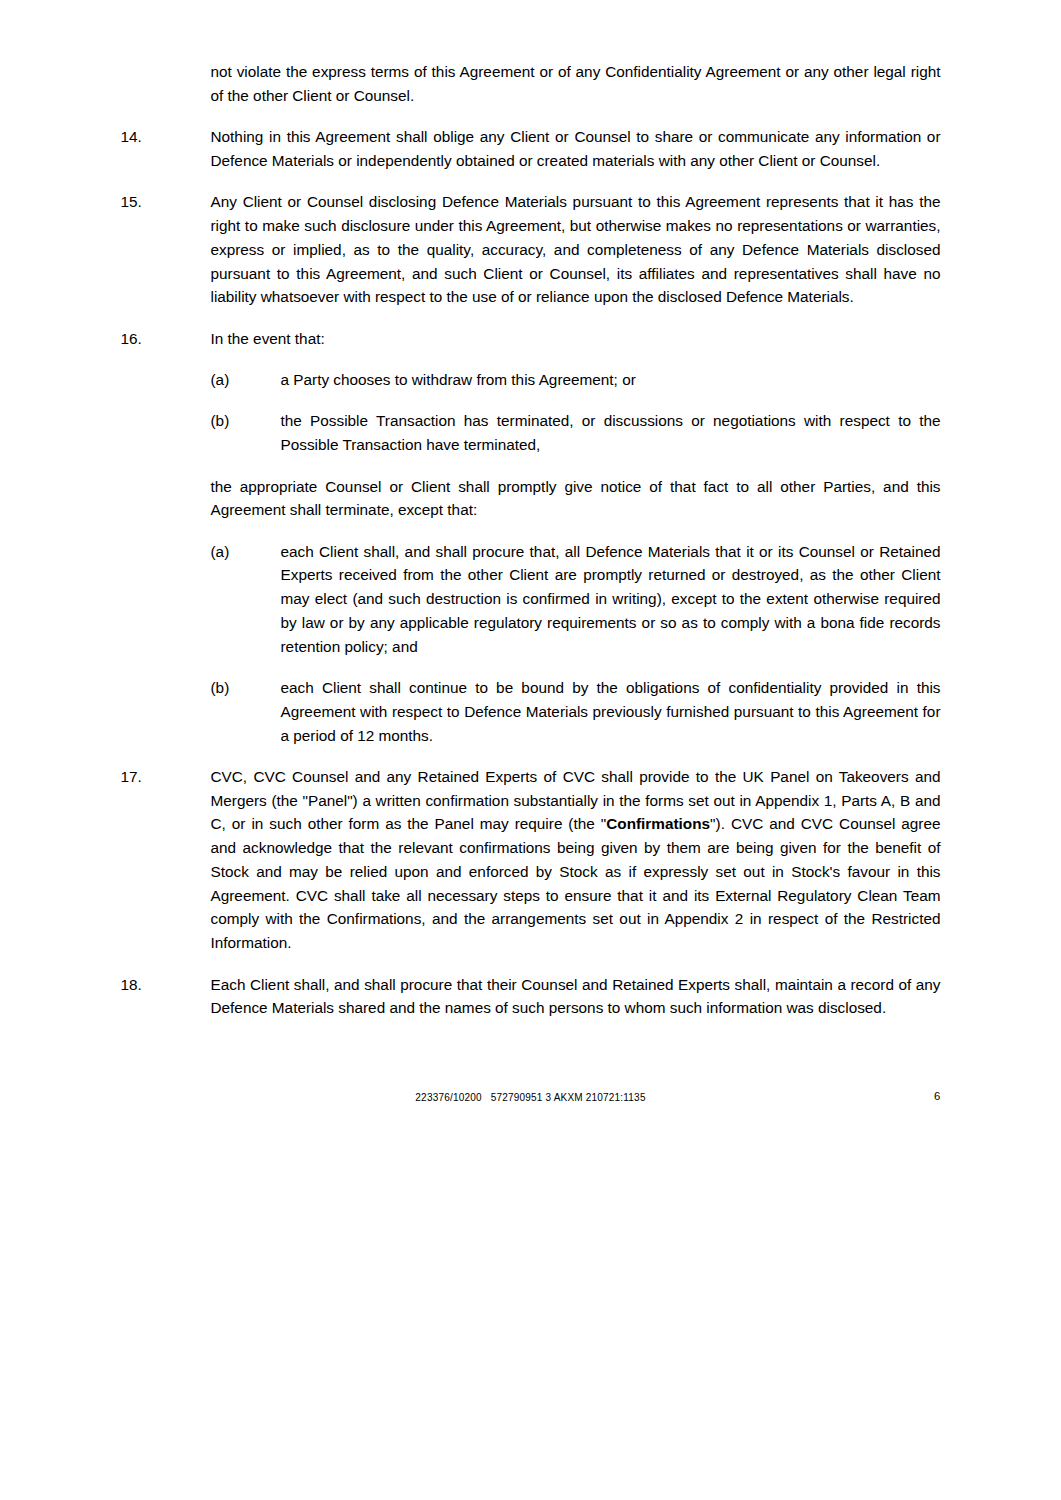not violate the express terms of this Agreement or of any Confidentiality Agreement or any other legal right of the other Client or Counsel.
14.
Nothing in this Agreement shall oblige any Client or Counsel to share or communicate any information or Defence Materials or independently obtained or created materials with any other Client or Counsel.
15.
Any Client or Counsel disclosing Defence Materials pursuant to this Agreement represents that it has the right to make such disclosure under this Agreement, but otherwise makes no representations or warranties, express or implied, as to the quality, accuracy, and completeness of any Defence Materials disclosed pursuant to this Agreement, and such Client or Counsel, its affiliates and representatives shall have no liability whatsoever with respect to the use of or reliance upon the disclosed Defence Materials.
16.
In the event that:
(a)
a Party chooses to withdraw from this Agreement; or
(b)
the Possible Transaction has terminated, or discussions or negotiations with respect to the Possible Transaction have terminated,
the appropriate Counsel or Client shall promptly give notice of that fact to all other Parties, and this Agreement shall terminate, except that:
(a)
each Client shall, and shall procure that, all Defence Materials that it or its Counsel or Retained Experts received from the other Client are promptly returned or destroyed, as the other Client may elect (and such destruction is confirmed in writing), except to the extent otherwise required by law or by any applicable regulatory requirements or so as to comply with a bona fide records retention policy; and
(b)
each Client shall continue to be bound by the obligations of confidentiality provided in this Agreement with respect to Defence Materials previously furnished pursuant to this Agreement for a period of 12 months.
17.
CVC, CVC Counsel and any Retained Experts of CVC shall provide to the UK Panel on Takeovers and Mergers (the "Panel") a written confirmation substantially in the forms set out in Appendix 1, Parts A, B and C, or in such other form as the Panel may require (the "Confirmations"). CVC and CVC Counsel agree and acknowledge that the relevant confirmations being given by them are being given for the benefit of Stock and may be relied upon and enforced by Stock as if expressly set out in Stock's favour in this Agreement. CVC shall take all necessary steps to ensure that it and its External Regulatory Clean Team comply with the Confirmations, and the arrangements set out in Appendix 2 in respect of the Restricted Information.
18.
Each Client shall, and shall procure that their Counsel and Retained Experts shall, maintain a record of any Defence Materials shared and the names of such persons to whom such information was disclosed.
223376/10200 572790951 3 AKXM 210721:1135 6